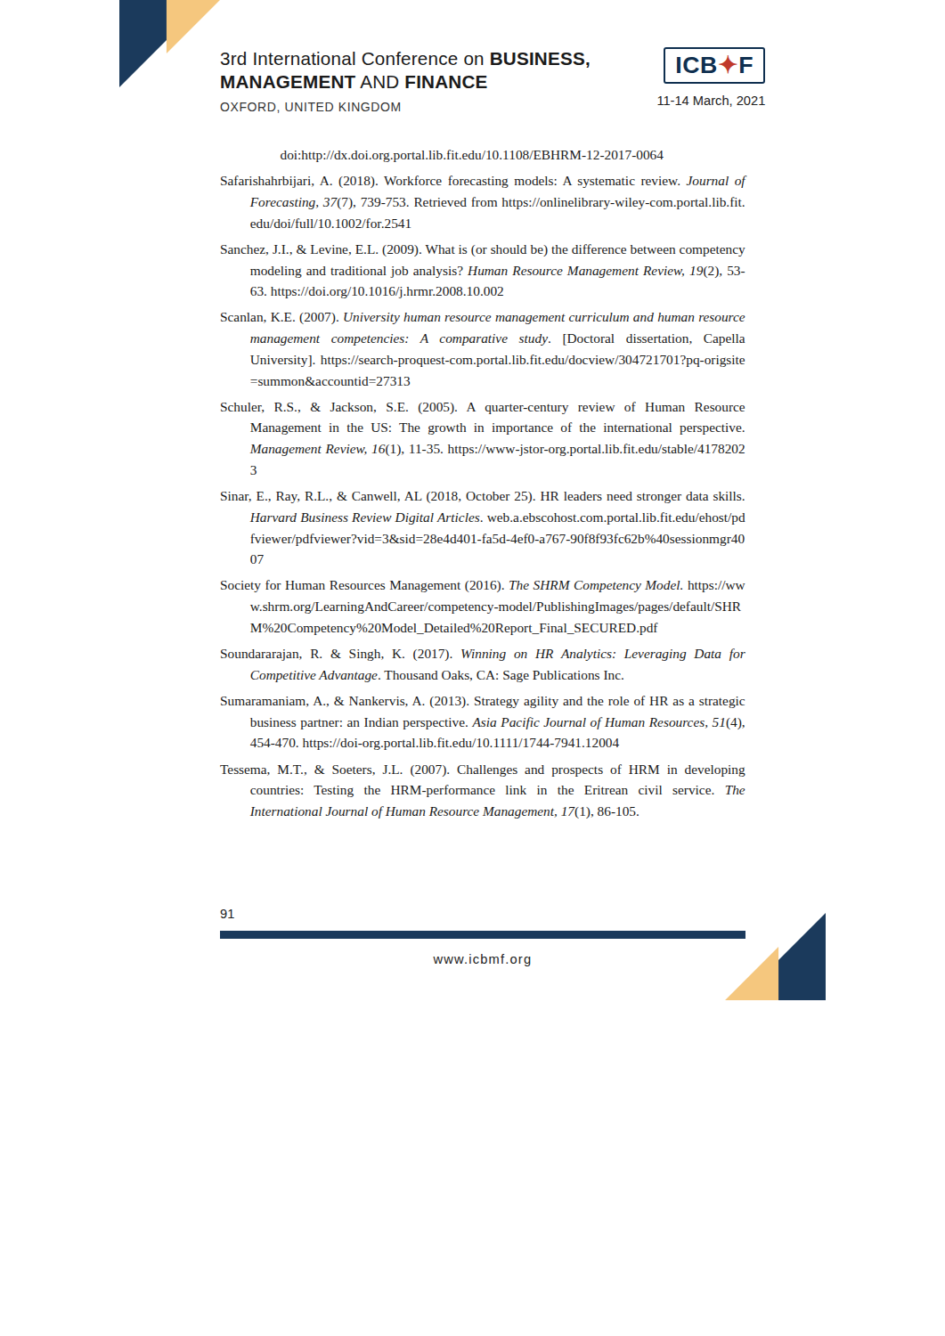3rd International Conference on BUSINESS,
MANAGEMENT AND FINANCE
OXFORD, UNITED KINGDOM
ICB✦F
11-14 March, 2021
doi:http://dx.doi.org.portal.lib.fit.edu/10.1108/EBHRM-12-2017-0064
Safarishahrbijari, A. (2018). Workforce forecasting models: A systematic review. Journal of Forecasting, 37(7), 739-753. Retrieved from https://onlinelibrary-wiley-com.portal.lib.fit.edu/doi/full/10.1002/for.2541
Sanchez, J.I., & Levine, E.L. (2009). What is (or should be) the difference between competency modeling and traditional job analysis? Human Resource Management Review, 19(2), 53-63. https://doi.org/10.1016/j.hrmr.2008.10.002
Scanlan, K.E. (2007). University human resource management curriculum and human resource management competencies: A comparative study. [Doctoral dissertation, Capella University]. https://search-proquest-com.portal.lib.fit.edu/docview/304721701?pq-origsite=summon&accountid=27313
Schuler, R.S., & Jackson, S.E. (2005). A quarter-century review of Human Resource Management in the US: The growth in importance of the international perspective. Management Review, 16(1), 11-35. https://www-jstor-org.portal.lib.fit.edu/stable/41782023
Sinar, E., Ray, R.L., & Canwell, AL (2018, October 25). HR leaders need stronger data skills. Harvard Business Review Digital Articles. web.a.ebscohost.com.portal.lib.fit.edu/ehost/pdfviewer/pdfviewer?vid=3&sid=28e4d401-fa5d-4ef0-a767-90f8f93fc62b%40sessionmgr4007
Society for Human Resources Management (2016). The SHRM Competency Model. https://www.shrm.org/LearningAndCareer/competency-model/PublishingImages/pages/default/SHRM%20Competency%20Model_Detailed%20Report_Final_SECURED.pdf
Soundararajan, R. & Singh, K. (2017). Winning on HR Analytics: Leveraging Data for Competitive Advantage. Thousand Oaks, CA: Sage Publications Inc.
Sumaramaniam, A., & Nankervis, A. (2013). Strategy agility and the role of HR as a strategic business partner: an Indian perspective. Asia Pacific Journal of Human Resources, 51(4), 454-470. https://doi-org.portal.lib.fit.edu/10.1111/1744-7941.12004
Tessema, M.T., & Soeters, J.L. (2007). Challenges and prospects of HRM in developing countries: Testing the HRM-performance link in the Eritrean civil service. The International Journal of Human Resource Management, 17(1), 86-105.
91
www.icbmf.org